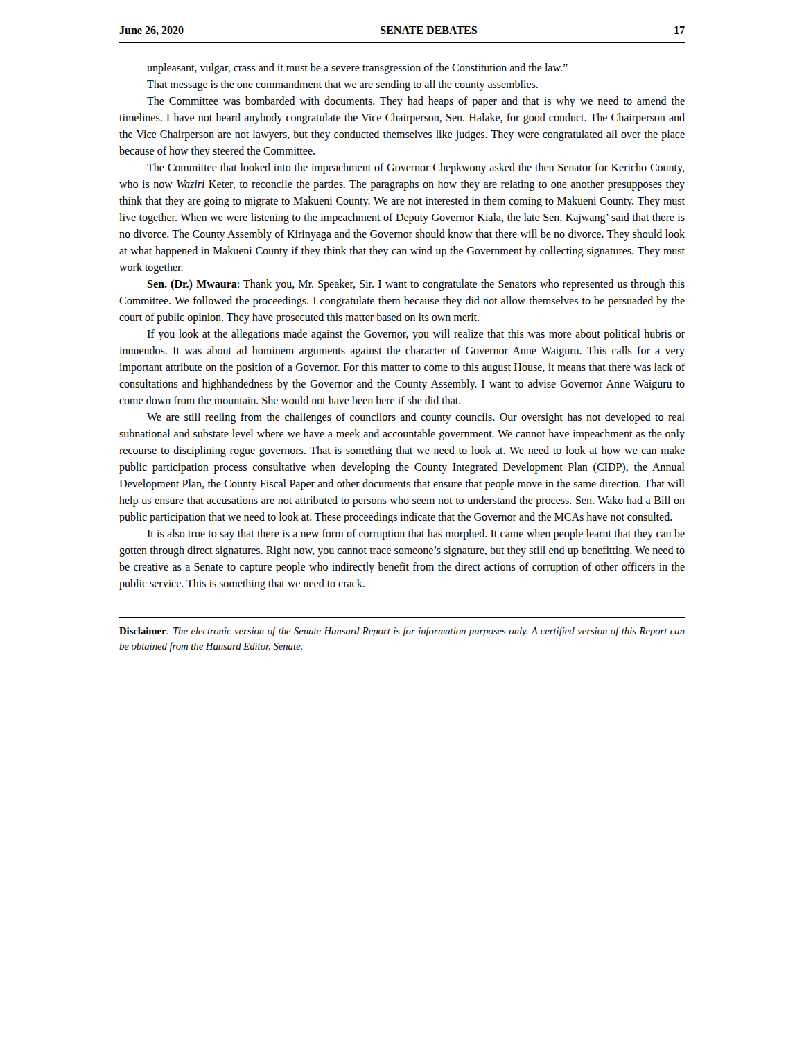June 26, 2020 SENATE DEBATES 17
unpleasant, vulgar, crass and it must be a severe transgression of the Constitution and the law.”
That message is the one commandment that we are sending to all the county assemblies.
The Committee was bombarded with documents. They had heaps of paper and that is why we need to amend the timelines. I have not heard anybody congratulate the Vice Chairperson, Sen. Halake, for good conduct. The Chairperson and the Vice Chairperson are not lawyers, but they conducted themselves like judges. They were congratulated all over the place because of how they steered the Committee.
The Committee that looked into the impeachment of Governor Chepkwony asked the then Senator for Kericho County, who is now Waziri Keter, to reconcile the parties. The paragraphs on how they are relating to one another presupposes they think that they are going to migrate to Makueni County. We are not interested in them coming to Makueni County. They must live together. When we were listening to the impeachment of Deputy Governor Kiala, the late Sen. Kajwang’ said that there is no divorce. The County Assembly of Kirinyaga and the Governor should know that there will be no divorce. They should look at what happened in Makueni County if they think that they can wind up the Government by collecting signatures. They must work together.
Sen. (Dr.) Mwaura: Thank you, Mr. Speaker, Sir. I want to congratulate the Senators who represented us through this Committee. We followed the proceedings. I congratulate them because they did not allow themselves to be persuaded by the court of public opinion. They have prosecuted this matter based on its own merit.
If you look at the allegations made against the Governor, you will realize that this was more about political hubris or innuendos. It was about ad hominem arguments against the character of Governor Anne Waiguru. This calls for a very important attribute on the position of a Governor. For this matter to come to this august House, it means that there was lack of consultations and highhandedness by the Governor and the County Assembly. I want to advise Governor Anne Waiguru to come down from the mountain. She would not have been here if she did that.
We are still reeling from the challenges of councilors and county councils. Our oversight has not developed to real subnational and substate level where we have a meek and accountable government. We cannot have impeachment as the only recourse to disciplining rogue governors. That is something that we need to look at. We need to look at how we can make public participation process consultative when developing the County Integrated Development Plan (CIDP), the Annual Development Plan, the County Fiscal Paper and other documents that ensure that people move in the same direction. That will help us ensure that accusations are not attributed to persons who seem not to understand the process. Sen. Wako had a Bill on public participation that we need to look at. These proceedings indicate that the Governor and the MCAs have not consulted.
It is also true to say that there is a new form of corruption that has morphed. It came when people learnt that they can be gotten through direct signatures. Right now, you cannot trace someone’s signature, but they still end up benefitting. We need to be creative as a Senate to capture people who indirectly benefit from the direct actions of corruption of other officers in the public service. This is something that we need to crack.
Disclaimer: The electronic version of the Senate Hansard Report is for information purposes only. A certified version of this Report can be obtained from the Hansard Editor, Senate.